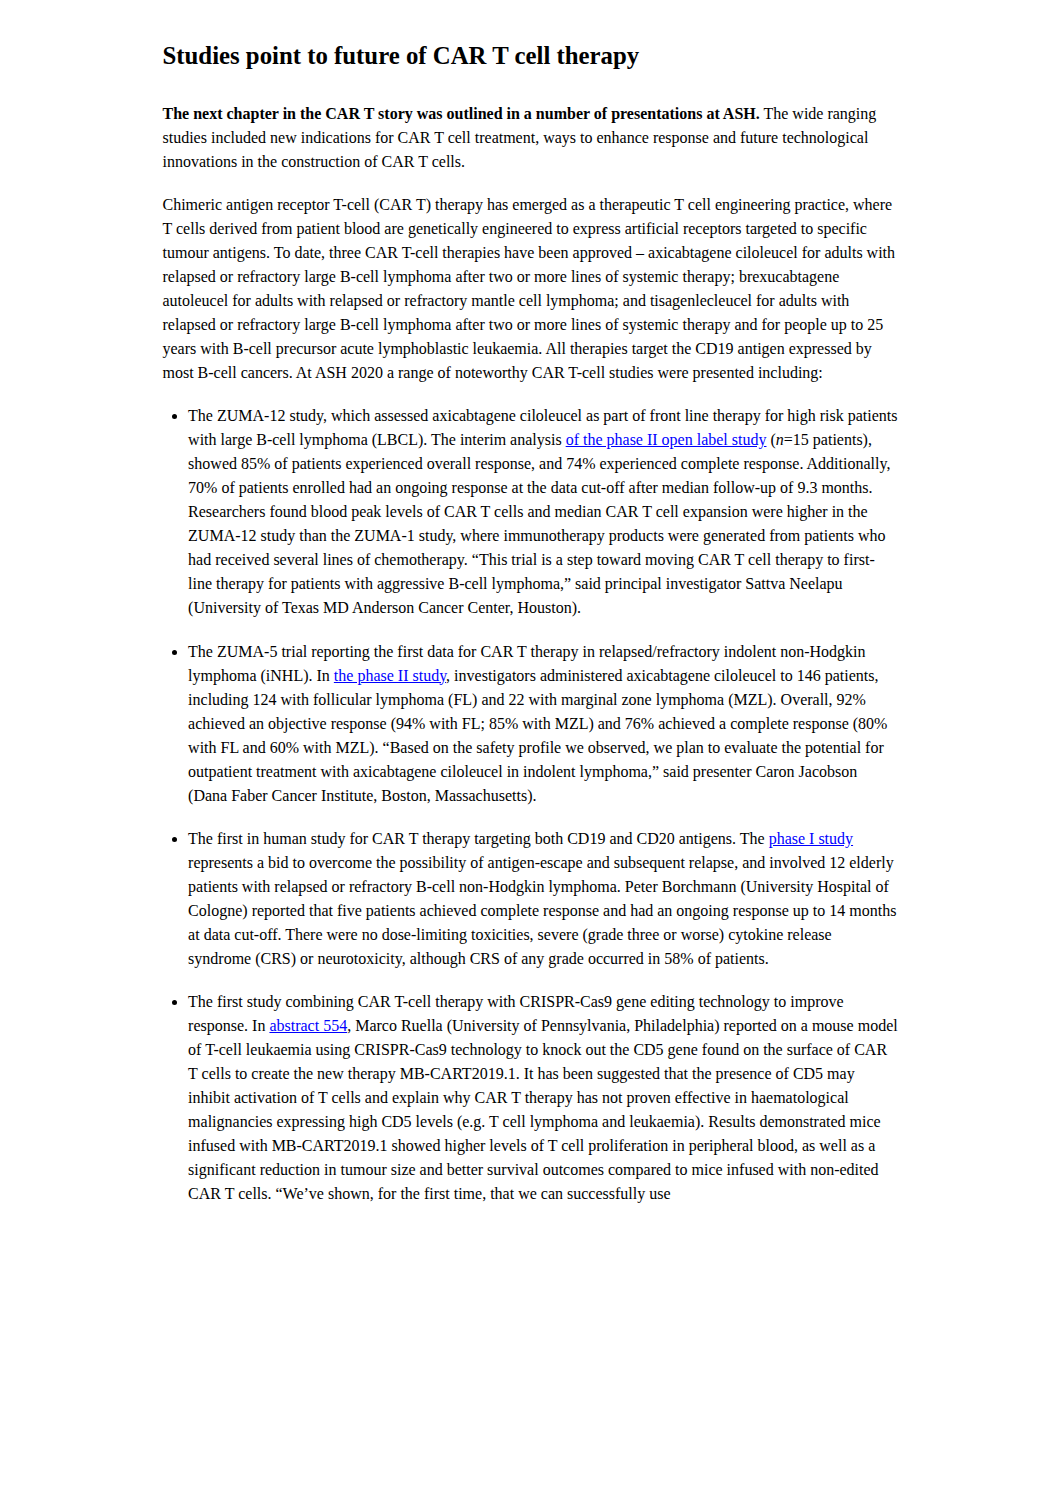Studies point to future of CAR T cell therapy
The next chapter in the CAR T story was outlined in a number of presentations at ASH. The wide ranging studies included new indications for CAR T cell treatment, ways to enhance response and future technological innovations in the construction of CAR T cells.
Chimeric antigen receptor T-cell (CAR T) therapy has emerged as a therapeutic T cell engineering practice, where T cells derived from patient blood are genetically engineered to express artificial receptors targeted to specific tumour antigens. To date, three CAR T-cell therapies have been approved – axicabtagene ciloleucel for adults with relapsed or refractory large B-cell lymphoma after two or more lines of systemic therapy; brexucabtagene autoleucel for adults with relapsed or refractory mantle cell lymphoma; and tisagenlecleucel for adults with relapsed or refractory large B-cell lymphoma after two or more lines of systemic therapy and for people up to 25 years with B-cell precursor acute lymphoblastic leukaemia. All therapies target the CD19 antigen expressed by most B-cell cancers. At ASH 2020 a range of noteworthy CAR T-cell studies were presented including:
The ZUMA-12 study, which assessed axicabtagene ciloleucel as part of front line therapy for high risk patients with large B-cell lymphoma (LBCL). The interim analysis of the phase II open label study (n=15 patients), showed 85% of patients experienced overall response, and 74% experienced complete response. Additionally, 70% of patients enrolled had an ongoing response at the data cut-off after median follow-up of 9.3 months. Researchers found blood peak levels of CAR T cells and median CAR T cell expansion were higher in the ZUMA-12 study than the ZUMA-1 study, where immunotherapy products were generated from patients who had received several lines of chemotherapy. “This trial is a step toward moving CAR T cell therapy to first-line therapy for patients with aggressive B-cell lymphoma,” said principal investigator Sattva Neelapu (University of Texas MD Anderson Cancer Center, Houston).
The ZUMA-5 trial reporting the first data for CAR T therapy in relapsed/refractory indolent non-Hodgkin lymphoma (iNHL). In the phase II study, investigators administered axicabtagene ciloleucel to 146 patients, including 124 with follicular lymphoma (FL) and 22 with marginal zone lymphoma (MZL). Overall, 92% achieved an objective response (94% with FL; 85% with MZL) and 76% achieved a complete response (80% with FL and 60% with MZL). “Based on the safety profile we observed, we plan to evaluate the potential for outpatient treatment with axicabtagene ciloleucel in indolent lymphoma,” said presenter Caron Jacobson (Dana Faber Cancer Institute, Boston, Massachusetts).
The first in human study for CAR T therapy targeting both CD19 and CD20 antigens. The phase I study represents a bid to overcome the possibility of antigen-escape and subsequent relapse, and involved 12 elderly patients with relapsed or refractory B-cell non-Hodgkin lymphoma. Peter Borchmann (University Hospital of Cologne) reported that five patients achieved complete response and had an ongoing response up to 14 months at data cut-off. There were no dose-limiting toxicities, severe (grade three or worse) cytokine release syndrome (CRS) or neurotoxicity, although CRS of any grade occurred in 58% of patients.
The first study combining CAR T-cell therapy with CRISPR-Cas9 gene editing technology to improve response. In abstract 554, Marco Ruella (University of Pennsylvania, Philadelphia) reported on a mouse model of T-cell leukaemia using CRISPR-Cas9 technology to knock out the CD5 gene found on the surface of CAR T cells to create the new therapy MB-CART2019.1. It has been suggested that the presence of CD5 may inhibit activation of T cells and explain why CAR T therapy has not proven effective in haematological malignancies expressing high CD5 levels (e.g. T cell lymphoma and leukaemia). Results demonstrated mice infused with MB-CART2019.1 showed higher levels of T cell proliferation in peripheral blood, as well as a significant reduction in tumour size and better survival outcomes compared to mice infused with non-edited CAR T cells. “We’ve shown, for the first time, that we can successfully use